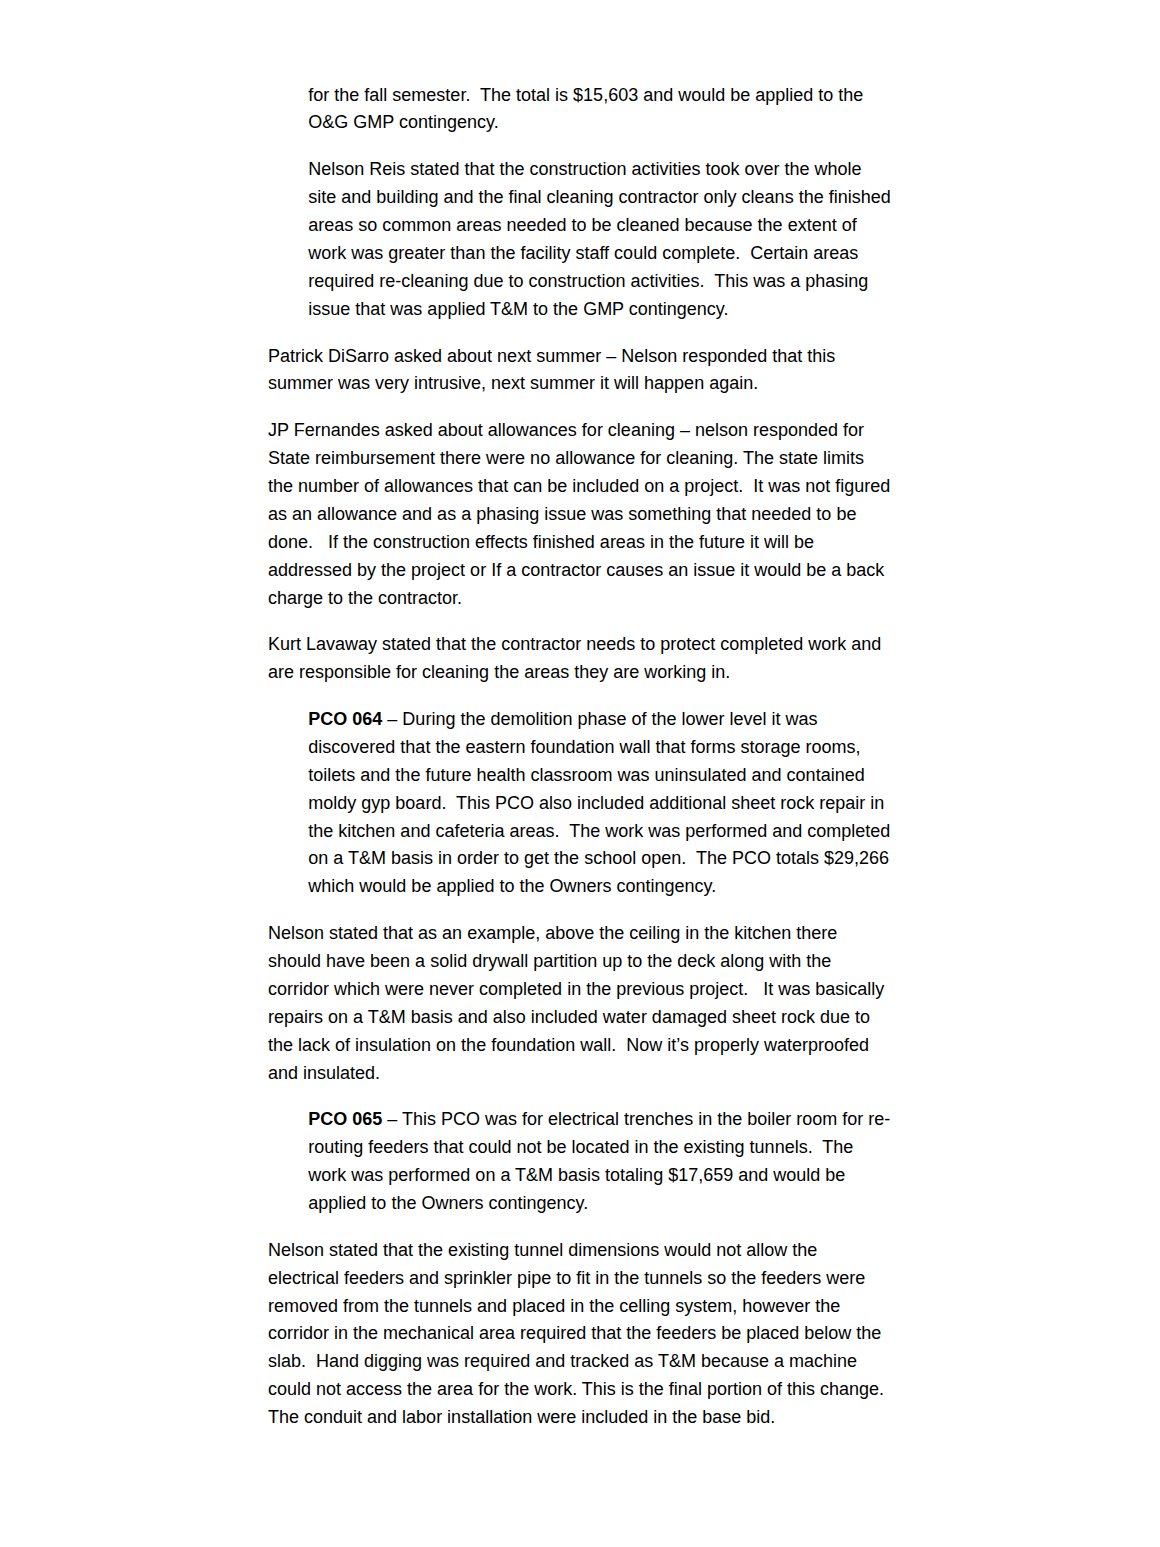for the fall semester. The total is $15,603 and would be applied to the O&G GMP contingency.
Nelson Reis stated that the construction activities took over the whole site and building and the final cleaning contractor only cleans the finished areas so common areas needed to be cleaned because the extent of work was greater than the facility staff could complete. Certain areas required re-cleaning due to construction activities. This was a phasing issue that was applied T&M to the GMP contingency.
Patrick DiSarro asked about next summer – Nelson responded that this summer was very intrusive, next summer it will happen again.
JP Fernandes asked about allowances for cleaning – nelson responded for State reimbursement there were no allowance for cleaning. The state limits the number of allowances that can be included on a project. It was not figured as an allowance and as a phasing issue was something that needed to be done. If the construction effects finished areas in the future it will be addressed by the project or If a contractor causes an issue it would be a back charge to the contractor.
Kurt Lavaway stated that the contractor needs to protect completed work and are responsible for cleaning the areas they are working in.
PCO 064 – During the demolition phase of the lower level it was discovered that the eastern foundation wall that forms storage rooms, toilets and the future health classroom was uninsulated and contained moldy gyp board. This PCO also included additional sheet rock repair in the kitchen and cafeteria areas. The work was performed and completed on a T&M basis in order to get the school open. The PCO totals $29,266 which would be applied to the Owners contingency.
Nelson stated that as an example, above the ceiling in the kitchen there should have been a solid drywall partition up to the deck along with the corridor which were never completed in the previous project. It was basically repairs on a T&M basis and also included water damaged sheet rock due to the lack of insulation on the foundation wall. Now it’s properly waterproofed and insulated.
PCO 065 – This PCO was for electrical trenches in the boiler room for re-routing feeders that could not be located in the existing tunnels. The work was performed on a T&M basis totaling $17,659 and would be applied to the Owners contingency.
Nelson stated that the existing tunnel dimensions would not allow the electrical feeders and sprinkler pipe to fit in the tunnels so the feeders were removed from the tunnels and placed in the celling system, however the corridor in the mechanical area required that the feeders be placed below the slab. Hand digging was required and tracked as T&M because a machine could not access the area for the work. This is the final portion of this change. The conduit and labor installation were included in the base bid.